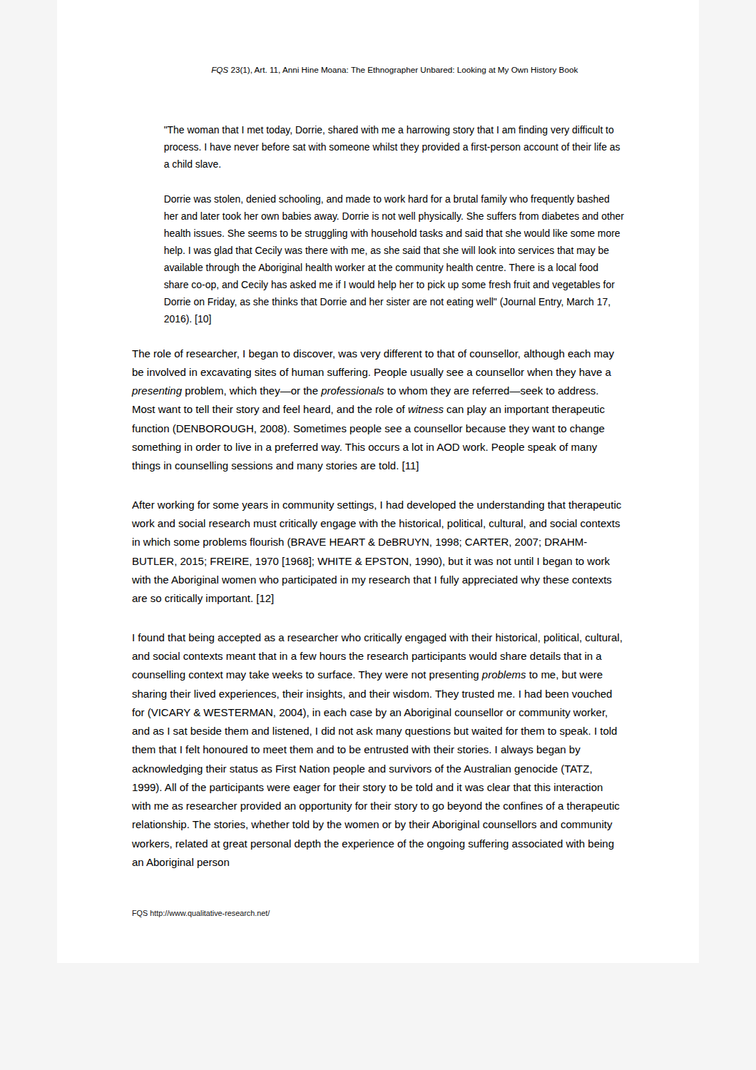FQS 23(1), Art. 11, Anni Hine Moana: The Ethnographer Unbared: Looking at My Own History Book
"The woman that I met today, Dorrie, shared with me a harrowing story that I am finding very difficult to process. I have never before sat with someone whilst they provided a first-person account of their life as a child slave.
Dorrie was stolen, denied schooling, and made to work hard for a brutal family who frequently bashed her and later took her own babies away. Dorrie is not well physically. She suffers from diabetes and other health issues. She seems to be struggling with household tasks and said that she would like some more help. I was glad that Cecily was there with me, as she said that she will look into services that may be available through the Aboriginal health worker at the community health centre. There is a local food share co-op, and Cecily has asked me if I would help her to pick up some fresh fruit and vegetables for Dorrie on Friday, as she thinks that Dorrie and her sister are not eating well" (Journal Entry, March 17, 2016). [10]
The role of researcher, I began to discover, was very different to that of counsellor, although each may be involved in excavating sites of human suffering. People usually see a counsellor when they have a presenting problem, which they—or the professionals to whom they are referred—seek to address. Most want to tell their story and feel heard, and the role of witness can play an important therapeutic function (DENBOROUGH, 2008). Sometimes people see a counsellor because they want to change something in order to live in a preferred way. This occurs a lot in AOD work. People speak of many things in counselling sessions and many stories are told. [11]
After working for some years in community settings, I had developed the understanding that therapeutic work and social research must critically engage with the historical, political, cultural, and social contexts in which some problems flourish (BRAVE HEART & DeBRUYN, 1998; CARTER, 2007; DRAHM-BUTLER, 2015; FREIRE, 1970 [1968]; WHITE & EPSTON, 1990), but it was not until I began to work with the Aboriginal women who participated in my research that I fully appreciated why these contexts are so critically important. [12]
I found that being accepted as a researcher who critically engaged with their historical, political, cultural, and social contexts meant that in a few hours the research participants would share details that in a counselling context may take weeks to surface. They were not presenting problems to me, but were sharing their lived experiences, their insights, and their wisdom. They trusted me. I had been vouched for (VICARY & WESTERMAN, 2004), in each case by an Aboriginal counsellor or community worker, and as I sat beside them and listened, I did not ask many questions but waited for them to speak. I told them that I felt honoured to meet them and to be entrusted with their stories. I always began by acknowledging their status as First Nation people and survivors of the Australian genocide (TATZ, 1999). All of the participants were eager for their story to be told and it was clear that this interaction with me as researcher provided an opportunity for their story to go beyond the confines of a therapeutic relationship. The stories, whether told by the women or by their Aboriginal counsellors and community workers, related at great personal depth the experience of the ongoing suffering associated with being an Aboriginal person
FQS http://www.qualitative-research.net/